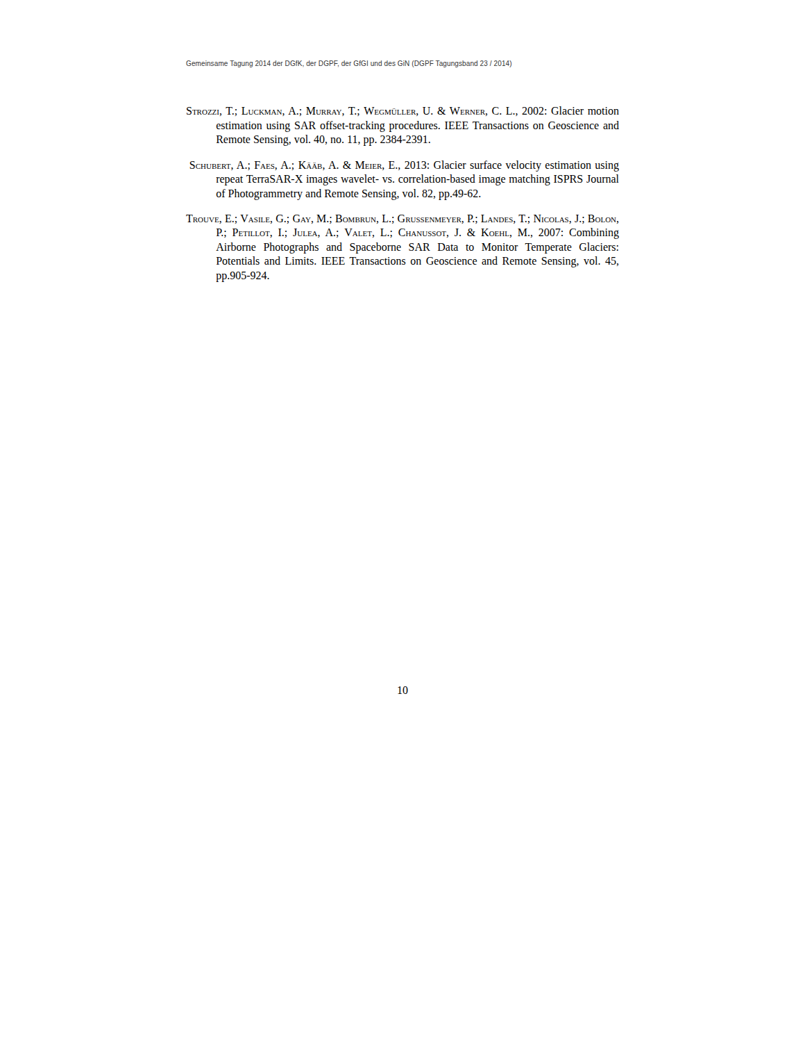Gemeinsame Tagung 2014 der DGfK, der DGPF, der GfGI und des GiN (DGPF Tagungsband 23 / 2014)
Strozzi, T.; Luckman, A.; Murray, T.; Wegmüller, U. & Werner, C. L., 2002: Glacier motion estimation using SAR offset-tracking procedures. IEEE Transactions on Geoscience and Remote Sensing, vol. 40, no. 11, pp. 2384-2391.
Schubert, A.; Faes, A.; Kääb, A. & Meier, E., 2013: Glacier surface velocity estimation using repeat TerraSAR-X images wavelet- vs. correlation-based image matching ISPRS Journal of Photogrammetry and Remote Sensing, vol. 82, pp.49-62.
Trouve, E.; Vasile, G.; Gay, M.; Bombrun, L.; Grussenmeyer, P.; Landes, T.; Nicolas, J.; Bolon, P.; Petillot, I.; Julea, A.; Valet, L.; Chanussot, J. & Koehl, M., 2007: Combining Airborne Photographs and Spaceborne SAR Data to Monitor Temperate Glaciers: Potentials and Limits. IEEE Transactions on Geoscience and Remote Sensing, vol. 45, pp.905-924.
10